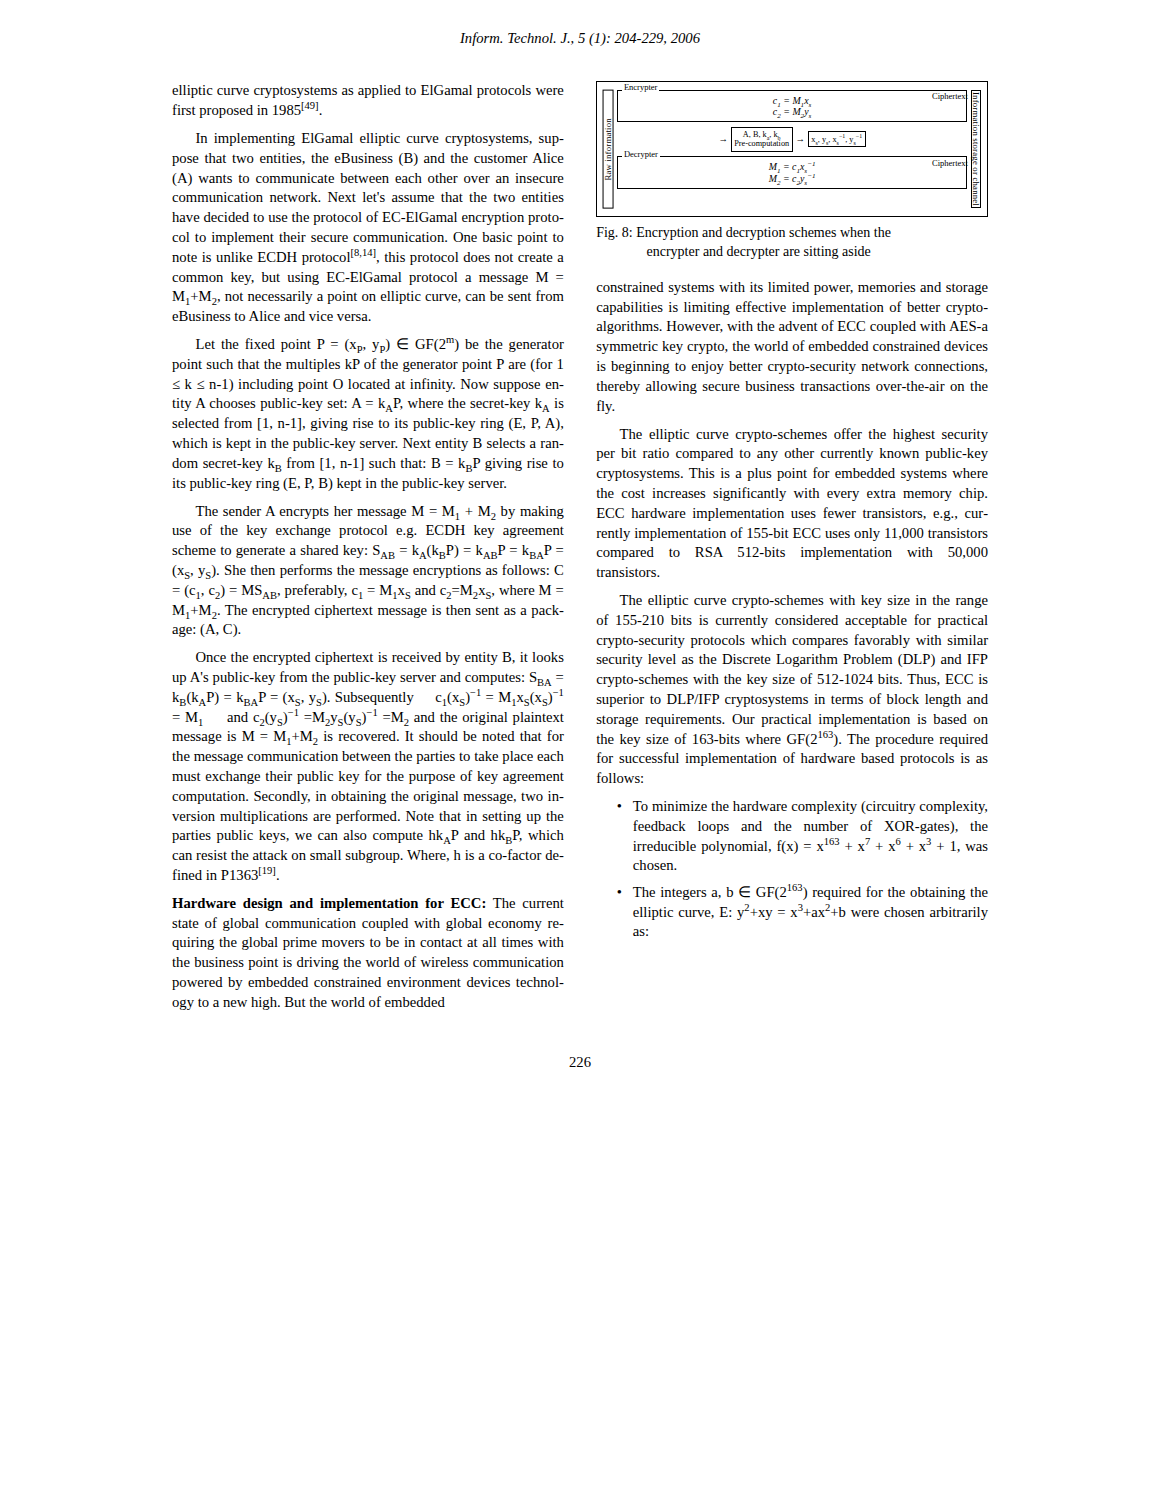Inform. Technol. J., 5 (1): 204-229, 2006
elliptic curve cryptosystems as applied to ElGamal protocols were first proposed in 1985[49].
In implementing ElGamal elliptic curve cryptosystems, suppose that two entities, the eBusiness (B) and the customer Alice (A) wants to communicate between each other over an insecure communication network. Next let's assume that the two entities have decided to use the protocol of EC-ElGamal encryption protocol to implement their secure communication. One basic point to note is unlike ECDH protocol[8,14], this protocol does not create a common key, but using EC-ElGamal protocol a message M = M1+M2, not necessarily a point on elliptic curve, can be sent from eBusiness to Alice and vice versa.
Let the fixed point P = (xP, yP) ∈ GF(2m) be the generator point such that the multiples kP of the generator point P are (for 1 ≤ k ≤ n-1) including point O located at infinity. Now suppose entity A chooses public-key set: A = kAP, where the secret-key kA is selected from [1, n-1], giving rise to its public-key ring (E, P, A), which is kept in the public-key server. Next entity B selects a random secret-key kB from [1, n-1] such that: B = kBP giving rise to its public-key ring (E, P, B) kept in the public-key server.
The sender A encrypts her message M = M1 + M2 by making use of the key exchange protocol e.g. ECDH key agreement scheme to generate a shared key: SAB = kA(kBP) = kABP = kBAP = (xS, yS). She then performs the message encryptions as follows: C = (c1, c2) = MSAB, preferably, c1 = M1xS and c2=M2xS, where M = M1+M2. The encrypted ciphertext message is then sent as a package: (A, C).
Once the encrypted ciphertext is received by entity B, it looks up A's public-key from the public-key server and computes: SBA = kB(kAP) = kBAP = (xS, yS). Subsequently c1(xS)−1 = M1xS(xS)−1 = M1 and c2(yS)−1 =M2yS(yS)−1 =M2 and the original plaintext message is M = M1+M2 is recovered. It should be noted that for the message communication between the parties to take place each must exchange their public key for the purpose of key agreement computation. Secondly, in obtaining the original message, two inversion multiplications are performed. Note that in setting up the parties public keys, we can also compute hkAP and hkBP, which can resist the attack on small subgroup. Where, h is a co-factor defined in P1363[19].
Hardware design and implementation for ECC: The current state of global communication coupled with global economy requiring the global prime movers to be in contact at all times with the business point is driving the world of wireless communication powered by embedded constrained environment devices technology to a new high. But the world of embedded
Raw information
Encrypter c1 = M1xs c2 = M2ys Ciphertext
→
A, B, ka, kb Pre-computation
→
xs, ys, xs−1, ys−1
Decrypter M1 = c1xs−1 M2 = c2ys−1 Ciphertext
Information storage or channel
Fig. 8: Encryption and decryption schemes when the encrypter and decrypter are sitting aside
constrained systems with its limited power, memories and storage capabilities is limiting effective implementation of better crypto-algorithms. However, with the advent of ECC coupled with AES-a symmetric key crypto, the world of embedded constrained devices is beginning to enjoy better crypto-security network connections, thereby allowing secure business transactions over-the-air on the fly.
The elliptic curve crypto-schemes offer the highest security per bit ratio compared to any other currently known public-key cryptosystems. This is a plus point for embedded systems where the cost increases significantly with every extra memory chip. ECC hardware implementation uses fewer transistors, e.g., currently implementation of 155-bit ECC uses only 11,000 transistors compared to RSA 512-bits implementation with 50,000 transistors.
The elliptic curve crypto-schemes with key size in the range of 155-210 bits is currently considered acceptable for practical crypto-security protocols which compares favorably with similar security level as the Discrete Logarithm Problem (DLP) and IFP crypto-schemes with the key size of 512-1024 bits. Thus, ECC is superior to DLP/IFP cryptosystems in terms of block length and storage requirements. Our practical implementation is based on the key size of 163-bits where GF(2163). The procedure required for successful implementation of hardware based protocols is as follows:
To minimize the hardware complexity (circuitry complexity, feedback loops and the number of XOR-gates), the irreducible polynomial, f(x) = x163 + x7 + x6 + x3 + 1, was chosen.
The integers a, b ∈ GF(2163) required for the obtaining the elliptic curve, E: y2+xy = x3+ax2+b were chosen arbitrarily as:
226